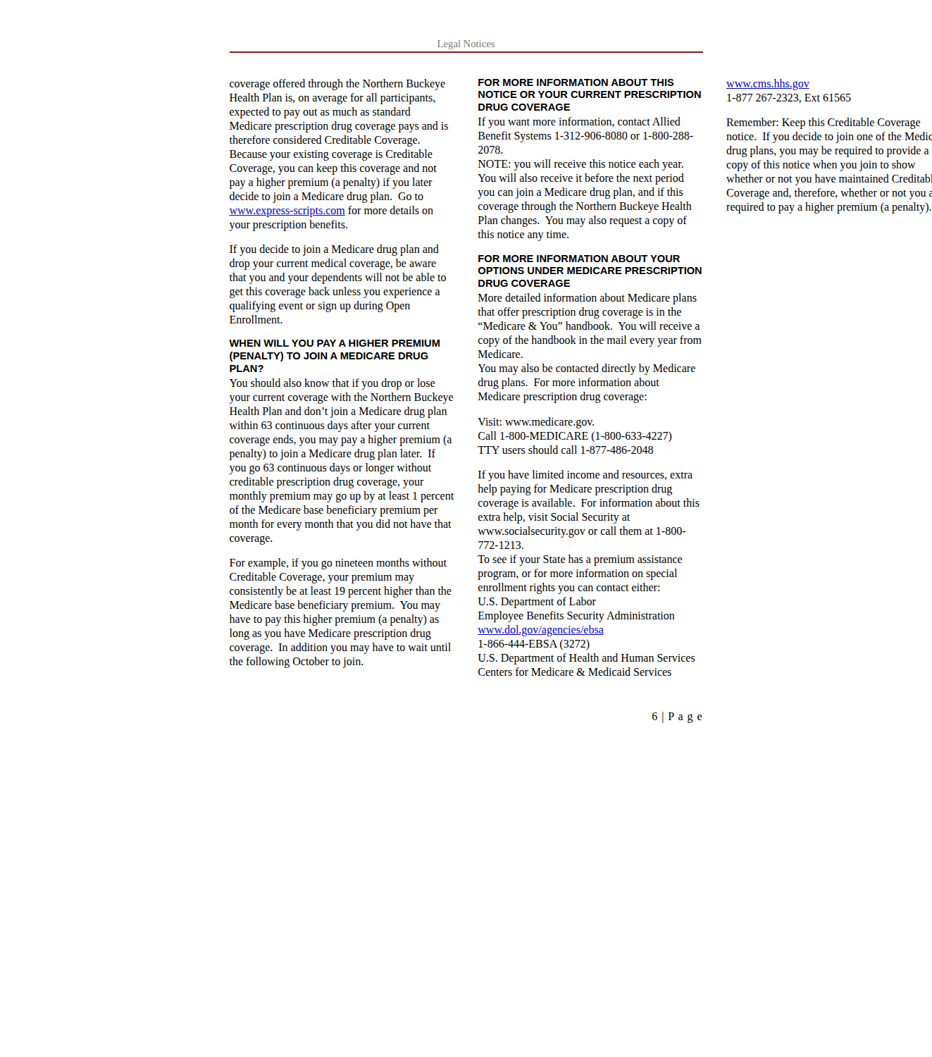Legal Notices
coverage offered through the Northern Buckeye Health Plan is, on average for all participants, expected to pay out as much as standard Medicare prescription drug coverage pays and is therefore considered Creditable Coverage. Because your existing coverage is Creditable Coverage, you can keep this coverage and not pay a higher premium (a penalty) if you later decide to join a Medicare drug plan. Go to www.express-scripts.com for more details on your prescription benefits.
If you decide to join a Medicare drug plan and drop your current medical coverage, be aware that you and your dependents will not be able to get this coverage back unless you experience a qualifying event or sign up during Open Enrollment.
WHEN WILL YOU PAY A HIGHER PREMIUM (PENALTY) TO JOIN A MEDICARE DRUG PLAN?
You should also know that if you drop or lose your current coverage with the Northern Buckeye Health Plan and don’t join a Medicare drug plan within 63 continuous days after your current coverage ends, you may pay a higher premium (a penalty) to join a Medicare drug plan later. If you go 63 continuous days or longer without creditable prescription drug coverage, your monthly premium may go up by at least 1 percent of the Medicare base beneficiary premium per month for every month that you did not have that coverage.
For example, if you go nineteen months without Creditable Coverage, your premium may consistently be at least 19 percent higher than the Medicare base beneficiary premium. You may have to pay this higher premium (a penalty) as long as you have Medicare prescription drug coverage. In addition you may have to wait until the following October to join.
FOR MORE INFORMATION ABOUT THIS NOTICE OR YOUR CURRENT PRESCRIPTION DRUG COVERAGE
If you want more information, contact Allied Benefit Systems 1-312-906-8080 or 1-800-288-2078.
NOTE: you will receive this notice each year. You will also receive it before the next period you can join a Medicare drug plan, and if this coverage through the Northern Buckeye Health Plan changes. You may also request a copy of this notice any time.
FOR MORE INFORMATION ABOUT YOUR OPTIONS UNDER MEDICARE PRESCRIPTION DRUG COVERAGE
More detailed information about Medicare plans that offer prescription drug coverage is in the “Medicare & You” handbook. You will receive a copy of the handbook in the mail every year from Medicare.
You may also be contacted directly by Medicare drug plans. For more information about Medicare prescription drug coverage:
Visit: www.medicare.gov.
Call 1-800-MEDICARE (1-800-633-4227)
TTY users should call 1-877-486-2048
If you have limited income and resources, extra help paying for Medicare prescription drug coverage is available. For information about this extra help, visit Social Security at www.socialsecurity.gov or call them at 1-800-772-1213.
To see if your State has a premium assistance program, or for more information on special enrollment rights you can contact either:
U.S. Department of Labor
Employee Benefits Security Administration
www.dol.gov/agencies/ebsa
1-866-444-EBSA (3272)
U.S. Department of Health and Human Services
Centers for Medicare & Medicaid Services
www.cms.hhs.gov
1-877 267-2323, Ext 61565
Remember: Keep this Creditable Coverage notice. If you decide to join one of the Medicare drug plans, you may be required to provide a copy of this notice when you join to show whether or not you have maintained Creditable Coverage and, therefore, whether or not you are required to pay a higher premium (a penalty).
6 | P a g e